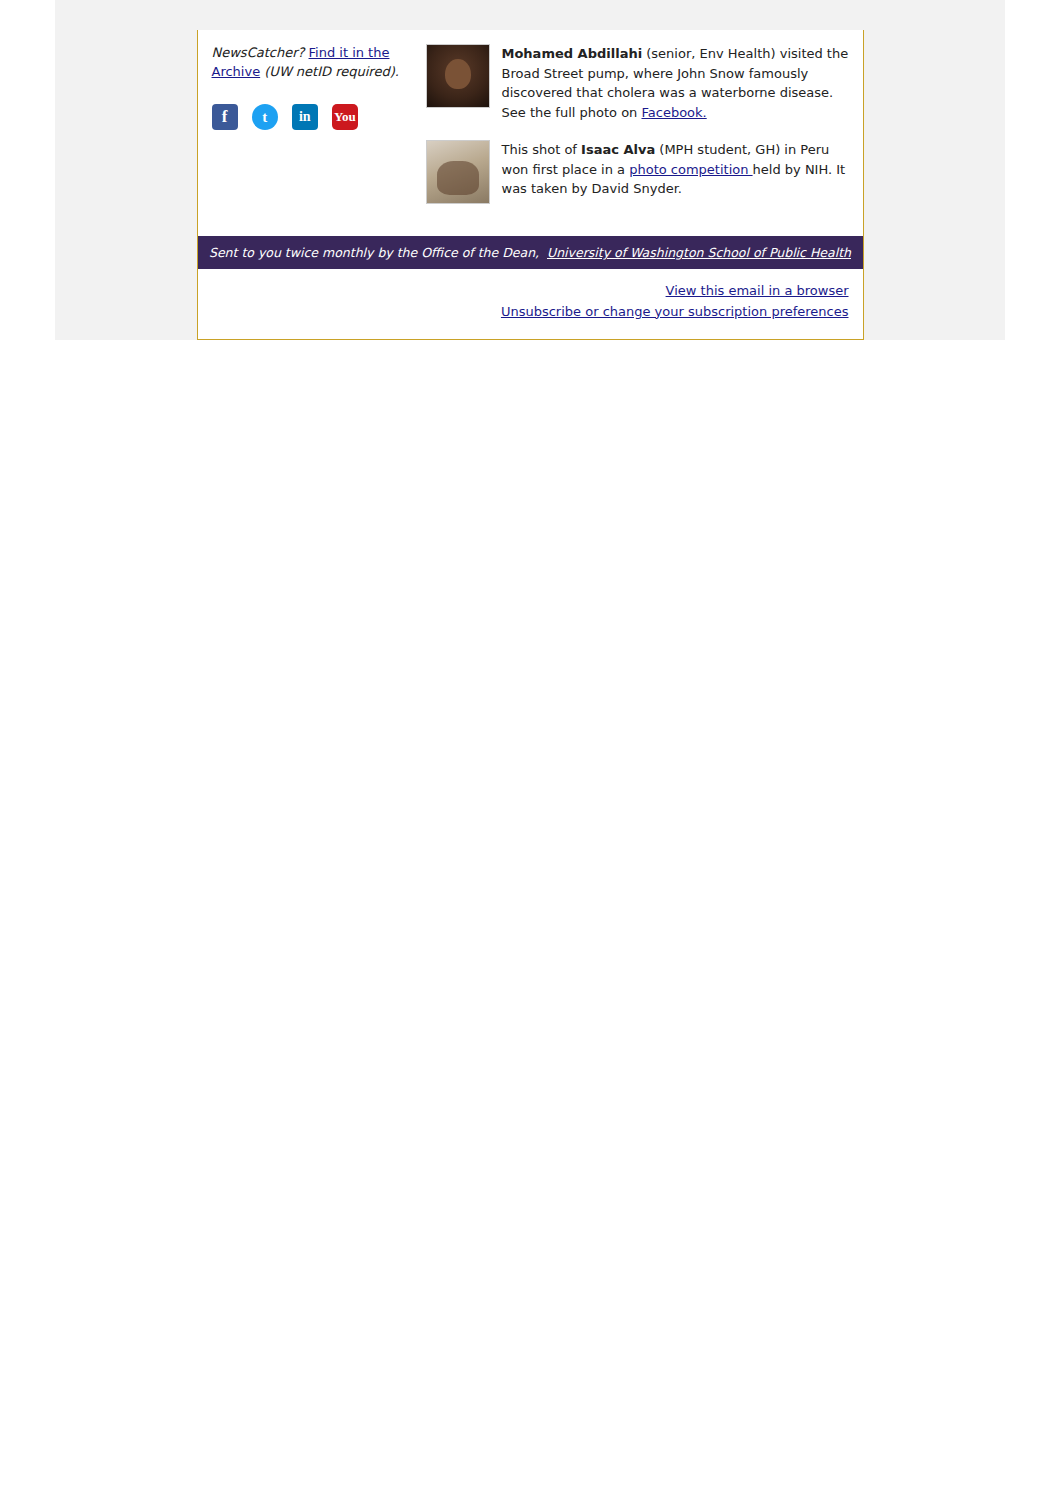NewsCatcher? Find it in the Archive (UW netID required).
f t in You
Mohamed Abdillahi (senior, Env Health) visited the Broad Street pump, where John Snow famously discovered that cholera was a waterborne disease. See the full photo on Facebook.
This shot of Isaac Alva (MPH student, GH) in Peru won first place in a photo competition held by NIH. It was taken by David Snyder.
Sent to you twice monthly by the Office of the Dean, University of Washington School of Public Health
View this email in a browser
Unsubscribe or change your subscription preferences